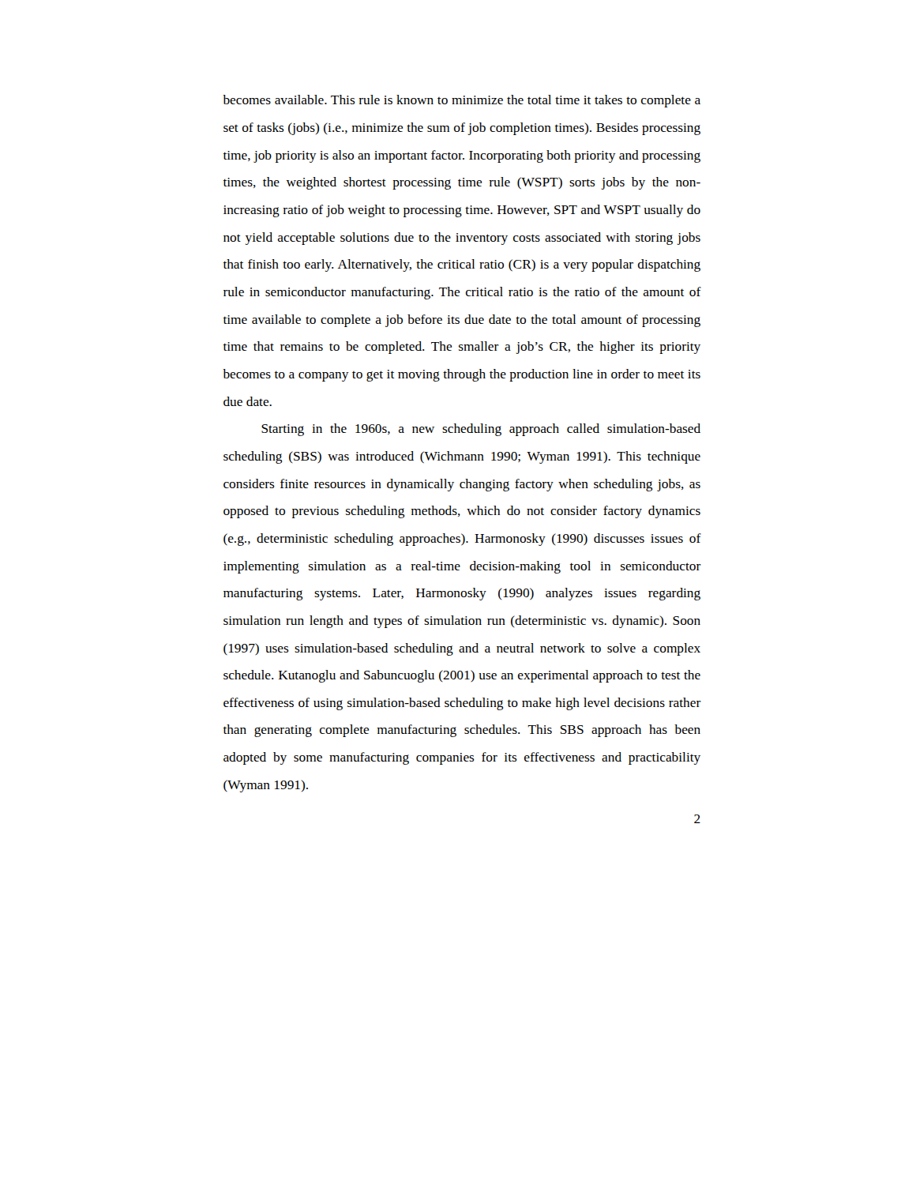becomes available. This rule is known to minimize the total time it takes to complete a set of tasks (jobs) (i.e., minimize the sum of job completion times). Besides processing time, job priority is also an important factor. Incorporating both priority and processing times, the weighted shortest processing time rule (WSPT) sorts jobs by the non-increasing ratio of job weight to processing time. However, SPT and WSPT usually do not yield acceptable solutions due to the inventory costs associated with storing jobs that finish too early. Alternatively, the critical ratio (CR) is a very popular dispatching rule in semiconductor manufacturing. The critical ratio is the ratio of the amount of time available to complete a job before its due date to the total amount of processing time that remains to be completed. The smaller a job’s CR, the higher its priority becomes to a company to get it moving through the production line in order to meet its due date.
Starting in the 1960s, a new scheduling approach called simulation-based scheduling (SBS) was introduced (Wichmann 1990; Wyman 1991). This technique considers finite resources in dynamically changing factory when scheduling jobs, as opposed to previous scheduling methods, which do not consider factory dynamics (e.g., deterministic scheduling approaches). Harmonosky (1990) discusses issues of implementing simulation as a real-time decision-making tool in semiconductor manufacturing systems. Later, Harmonosky (1990) analyzes issues regarding simulation run length and types of simulation run (deterministic vs. dynamic). Soon (1997) uses simulation-based scheduling and a neutral network to solve a complex schedule. Kutanoglu and Sabuncuoglu (2001) use an experimental approach to test the effectiveness of using simulation-based scheduling to make high level decisions rather than generating complete manufacturing schedules. This SBS approach has been adopted by some manufacturing companies for its effectiveness and practicability (Wyman 1991).
2